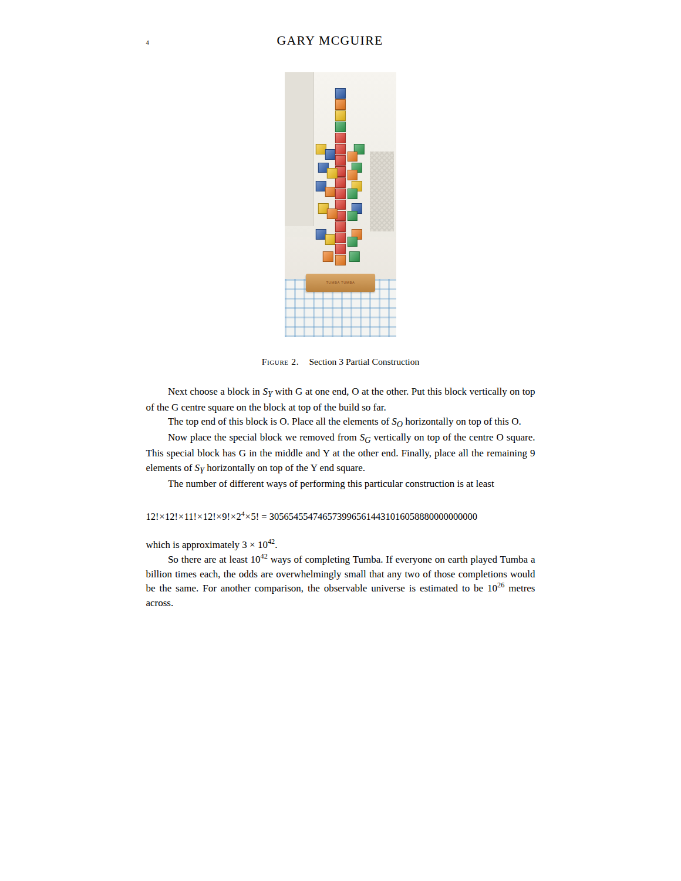4
Gary McGuire
Figure 2. Section 3 Partial Construction
Next choose a block in SY with G at one end, O at the other. Put this block vertically on top of the G centre square on the block at top of the build so far.
The top end of this block is O. Place all the elements of SO horizontally on top of this O.
Now place the special block we removed from SG vertically on top of the centre O square. This special block has G in the middle and Y at the other end. Finally, place all the remaining 9 elements of SY horizontally on top of the Y end square.
The number of different ways of performing this particular construction is at least
12!×12!×11!×12!×9!×24×5! = 3056545547465739965614431016058880000000000
which is approximately 3 × 1042.
So there are at least 1042 ways of completing Tumba. If everyone on earth played Tumba a billion times each, the odds are overwhelmingly small that any two of those completions would be the same. For another comparison, the observable universe is estimated to be 1026 metres across.